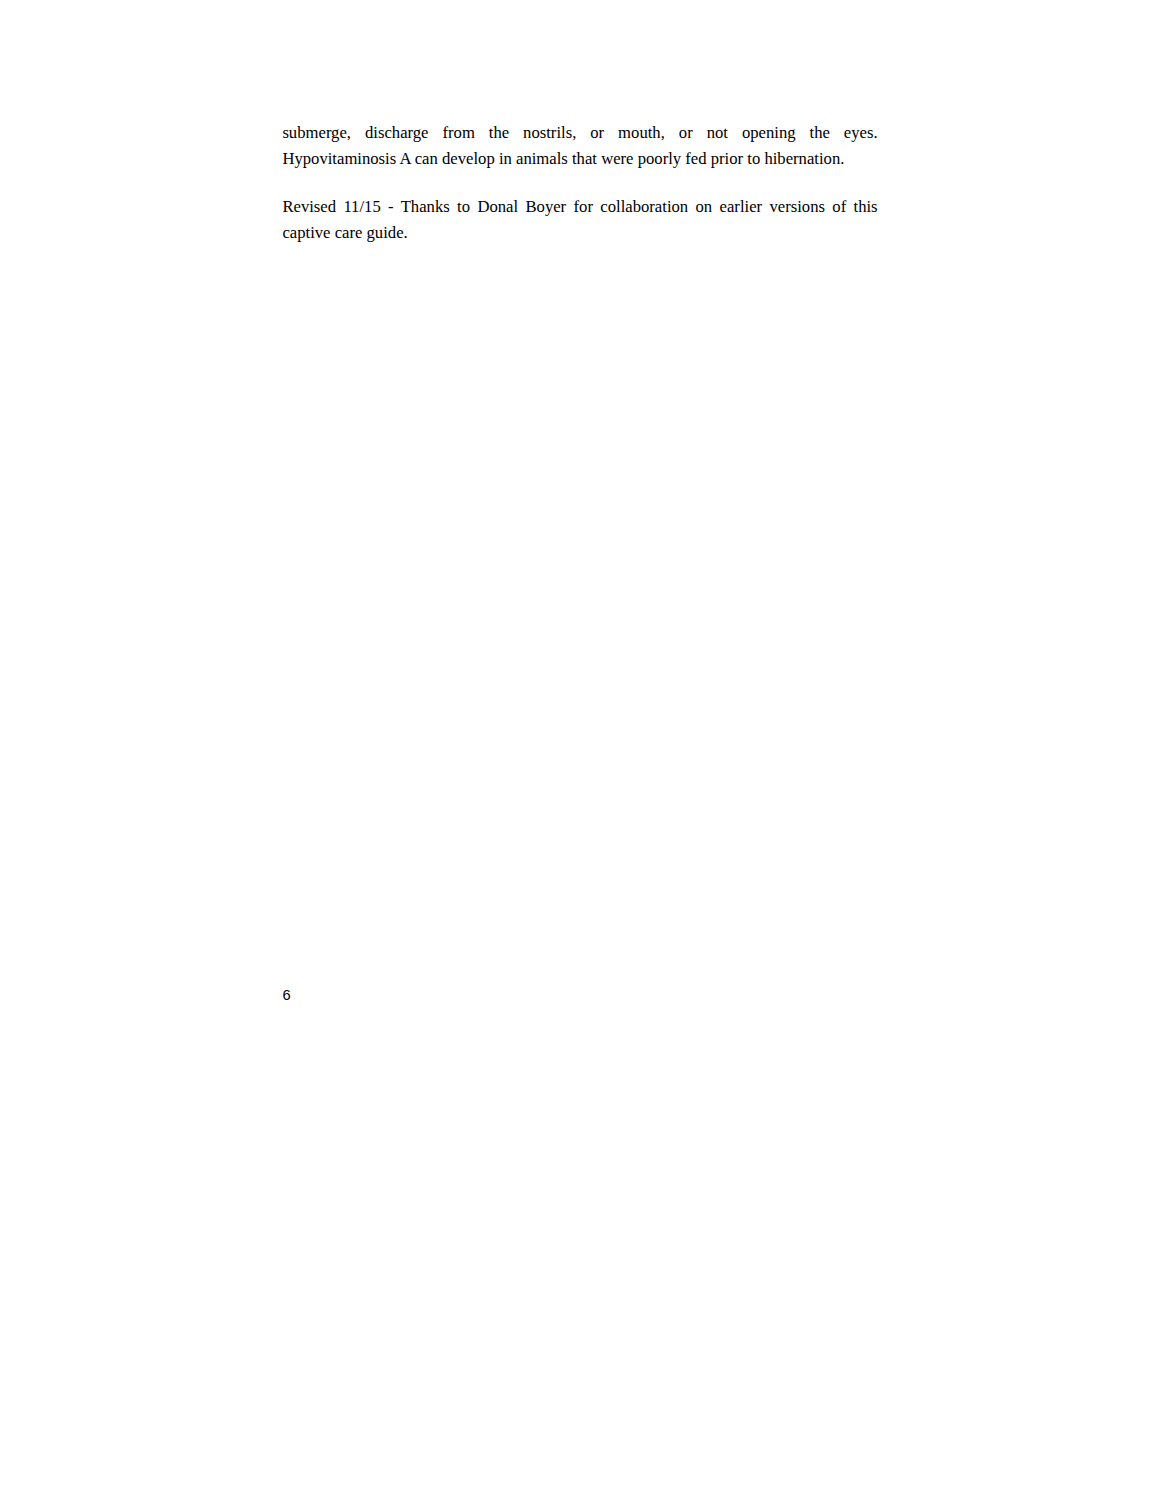submerge, discharge from the nostrils, or mouth, or not opening the eyes. Hypovitaminosis A can develop in animals that were poorly fed prior to hibernation.
Revised 11/15 - Thanks to Donal Boyer for collaboration on earlier versions of this captive care guide.
6